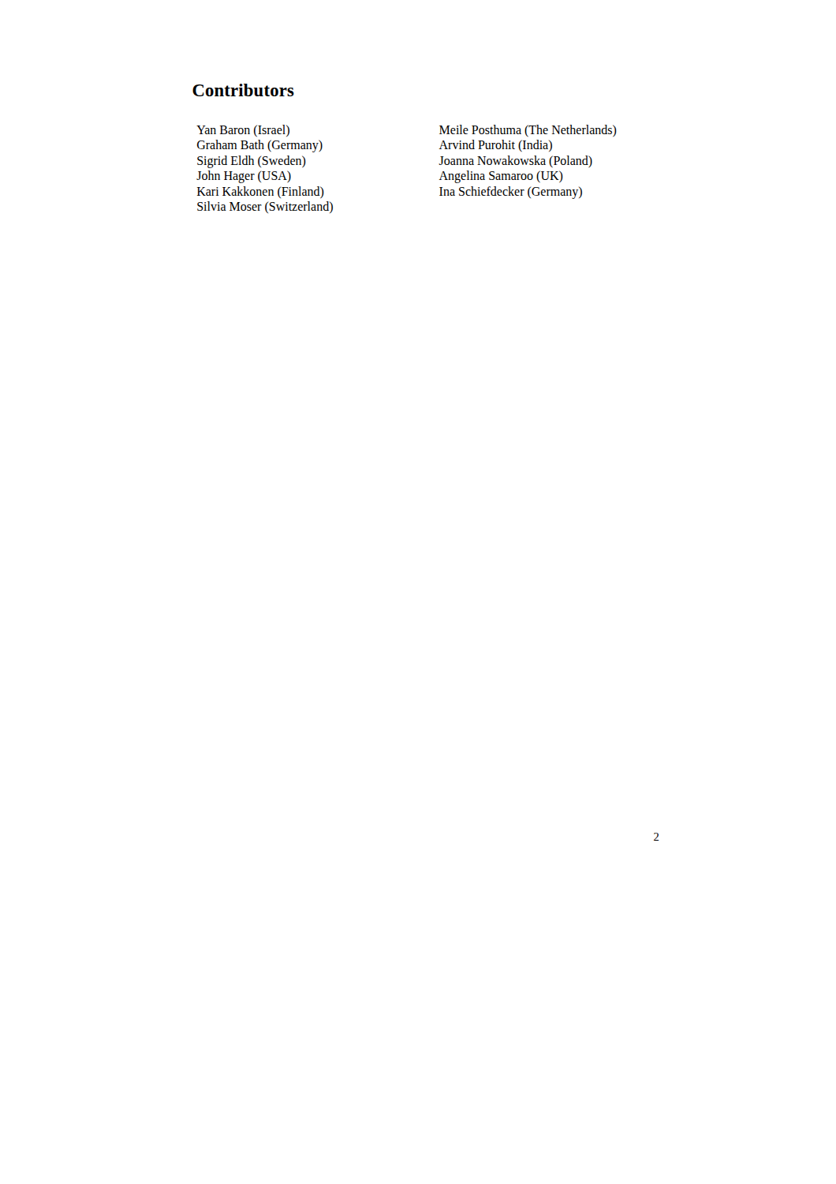Contributors
| Yan Baron (Israel) | Meile Posthuma (The Netherlands) |
| Graham Bath (Germany) | Arvind Purohit (India) |
| Sigrid Eldh (Sweden) | Joanna Nowakowska (Poland) |
| John Hager (USA) | Angelina Samaroo (UK) |
| Kari Kakkonen (Finland) | Ina Schiefdecker (Germany) |
| Silvia Moser (Switzerland) | |
2